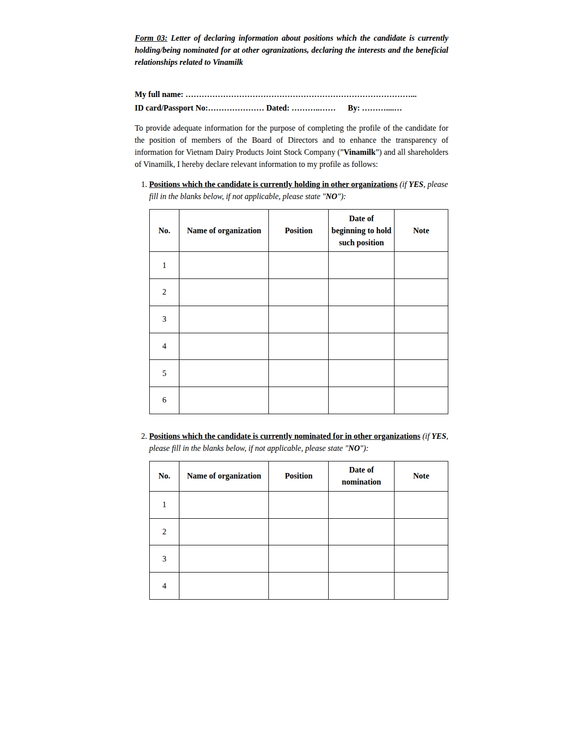Form 03: Letter of declaring information about positions which the candidate is currently holding/being nominated for at other ogranizations, declaring the interests and the beneficial relationships related to Vinamilk
My full name: …………………………………………………………………………...
ID card/Passport No:………………… Dated: ………..…… By: ………....…
To provide adequate information for the purpose of completing the profile of the candidate for the position of members of the Board of Directors and to enhance the transparency of information for Vietnam Dairy Products Joint Stock Company (”Vinamilk”) and all shareholders of Vinamilk, I hereby declare relevant information to my profile as follows:
Positions which the candidate is currently holding in other organizations (if YES, please fill in the blanks below, if not applicable, please state "NO"):
| No. | Name of organization | Position | Date of beginning to hold such position | Note |
| --- | --- | --- | --- | --- |
| 1 | | | | |
| 2 | | | | |
| 3 | | | | |
| 4 | | | | |
| 5 | | | | |
| 6 | | | | |
Positions which the candidate is currently nominated for in other organizations (if YES, please fill in the blanks below, if not applicable, please state "NO"):
| No. | Name of organization | Position | Date of nomination | Note |
| --- | --- | --- | --- | --- |
| 1 | | | | |
| 2 | | | | |
| 3 | | | | |
| 4 | | | | |